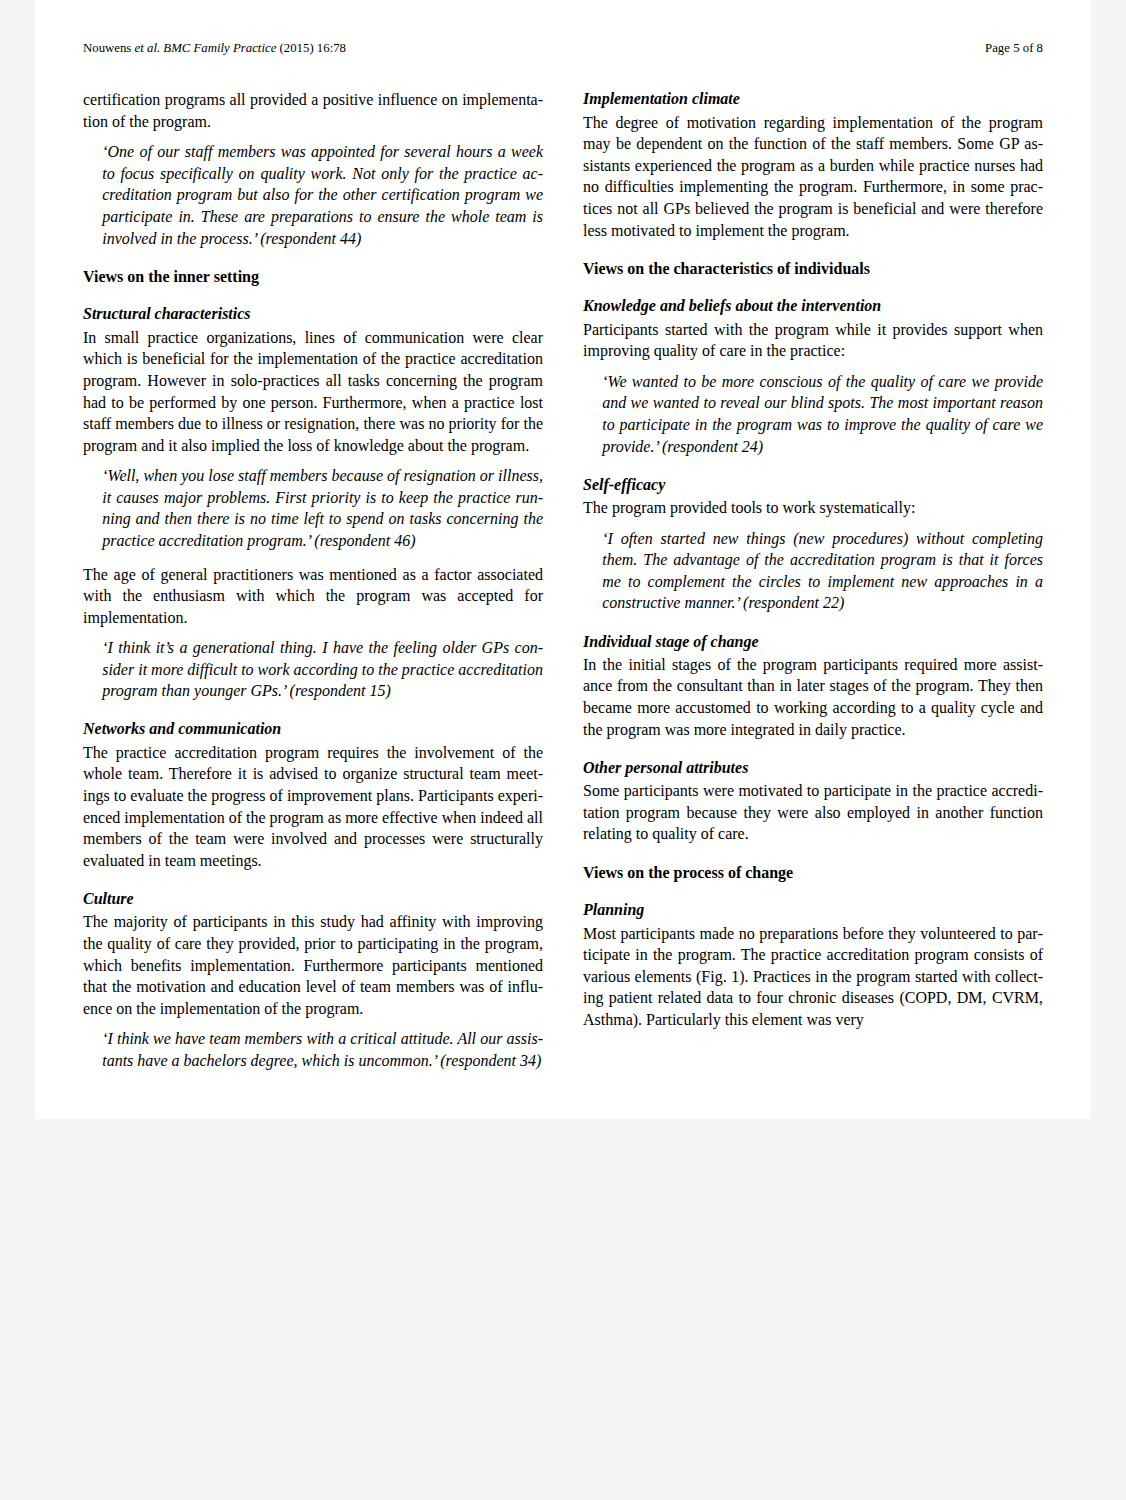Nouwens et al. BMC Family Practice (2015) 16:78 Page 5 of 8
certification programs all provided a positive influence on implementation of the program.
‘One of our staff members was appointed for several hours a week to focus specifically on quality work. Not only for the practice accreditation program but also for the other certification program we participate in. These are preparations to ensure the whole team is involved in the process.’ (respondent 44)
Views on the inner setting
Structural characteristics
In small practice organizations, lines of communication were clear which is beneficial for the implementation of the practice accreditation program. However in solo-practices all tasks concerning the program had to be performed by one person. Furthermore, when a practice lost staff members due to illness or resignation, there was no priority for the program and it also implied the loss of knowledge about the program.
‘Well, when you lose staff members because of resignation or illness, it causes major problems. First priority is to keep the practice running and then there is no time left to spend on tasks concerning the practice accreditation program.’ (respondent 46)
The age of general practitioners was mentioned as a factor associated with the enthusiasm with which the program was accepted for implementation.
‘I think it’s a generational thing. I have the feeling older GPs consider it more difficult to work according to the practice accreditation program than younger GPs.’ (respondent 15)
Networks and communication
The practice accreditation program requires the involvement of the whole team. Therefore it is advised to organize structural team meetings to evaluate the progress of improvement plans. Participants experienced implementation of the program as more effective when indeed all members of the team were involved and processes were structurally evaluated in team meetings.
Culture
The majority of participants in this study had affinity with improving the quality of care they provided, prior to participating in the program, which benefits implementation. Furthermore participants mentioned that the motivation and education level of team members was of influence on the implementation of the program.
‘I think we have team members with a critical attitude. All our assistants have a bachelors degree, which is uncommon.’ (respondent 34)
Implementation climate
The degree of motivation regarding implementation of the program may be dependent on the function of the staff members. Some GP assistants experienced the program as a burden while practice nurses had no difficulties implementing the program. Furthermore, in some practices not all GPs believed the program is beneficial and were therefore less motivated to implement the program.
Views on the characteristics of individuals
Knowledge and beliefs about the intervention
Participants started with the program while it provides support when improving quality of care in the practice:
‘We wanted to be more conscious of the quality of care we provide and we wanted to reveal our blind spots. The most important reason to participate in the program was to improve the quality of care we provide.’ (respondent 24)
Self-efficacy
The program provided tools to work systematically:
‘I often started new things (new procedures) without completing them. The advantage of the accreditation program is that it forces me to complement the circles to implement new approaches in a constructive manner.’ (respondent 22)
Individual stage of change
In the initial stages of the program participants required more assistance from the consultant than in later stages of the program. They then became more accustomed to working according to a quality cycle and the program was more integrated in daily practice.
Other personal attributes
Some participants were motivated to participate in the practice accreditation program because they were also employed in another function relating to quality of care.
Views on the process of change
Planning
Most participants made no preparations before they volunteered to participate in the program. The practice accreditation program consists of various elements (Fig. 1). Practices in the program started with collecting patient related data to four chronic diseases (COPD, DM, CVRM, Asthma). Particularly this element was very